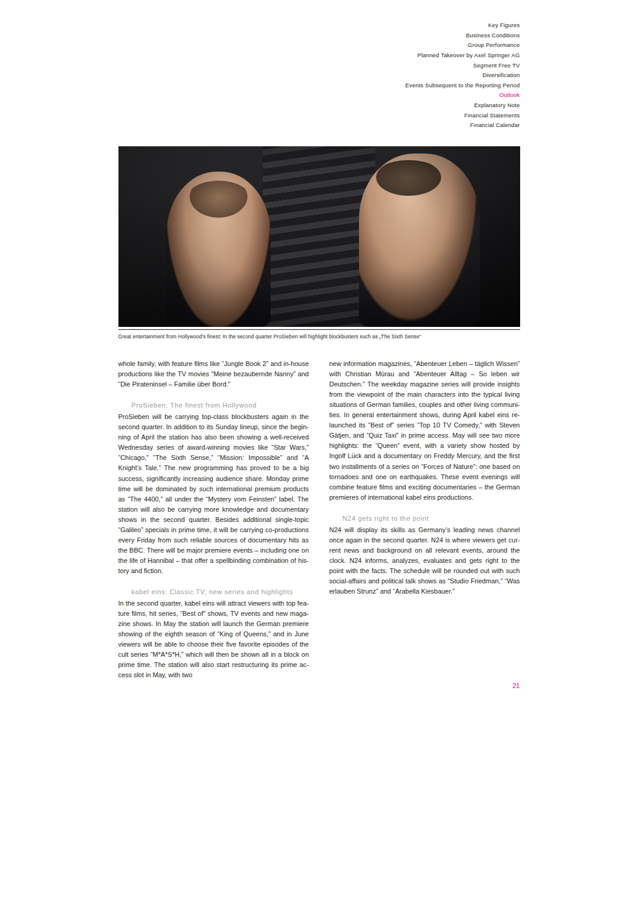Key Figures
Business Conditions
Group Performance
Planned Takeover by Axel Springer AG
Segment Free TV
Diversification
Events Subsequent to the Reporting Period
Outlook
Explanatory Note
Financial Statements
Financial Calendar
Great entertainment from Hollywood’s finest: In the second quarter ProSieben will highlight blockbusters such as „The Sixth Sense“
whole family, with feature films like “Jungle Book 2” and in-house productions like the TV movies “Meine bezaubernde Nanny” and “Die Pirateninsel – Familie über Bord.”
ProSieben: The finest from Hollywood
ProSieben will be carrying top-class blockbusters again in the second quarter. In addition to its Sunday lineup, since the beginning of April the station has also been showing a well-received Wednesday series of award-winning movies like “Star Wars,” “Chicago,” “The Sixth Sense,” “Mission: Impossible” and “A Knight’s Tale.” The new programming has proved to be a big success, significantly increasing audience share. Monday prime time will be dominated by such international premium products as “The 4400,” all under the “Mystery vom Feinsten” label. The station will also be carrying more knowledge and documentary shows in the second quarter. Besides additional single-topic “Galileo” specials in prime time, it will be carrying co-productions every Friday from such reliable sources of documentary hits as the BBC. There will be major premiere events – including one on the life of Hannibal – that offer a spellbinding combination of history and fiction.
kabel eins: Classic TV, new series and highlights
In the second quarter, kabel eins will attract viewers with top feature films, hit series, “Best of” shows, TV events and new magazine shows. In May the station will launch the German premiere showing of the eighth season of “King of Queens,” and in June viewers will be able to choose their five favorite episodes of the cult series “M*A*S*H,” which will then be shown all in a block on prime time. The station will also start restructuring its prime access slot in May, with two
new information magazines, “Abenteuer Leben – täglich Wissen” with Christian Mürau and “Abenteuer Alltag – So leben wir Deutschen.” The weekday magazine series will provide insights from the viewpoint of the main characters into the typical living situations of German families, couples and other living communities. In general entertainment shows, during April kabel eins relaunched its “Best of” series “Top 10 TV Comedy,” with Steven Gätjen, and “Quiz Taxi” in prime access. May will see two more highlights: the “Queen” event, with a variety show hosted by Ingolf Lück and a documentary on Freddy Mercury, and the first two installments of a series on “Forces of Nature”: one based on tornadoes and one on earthquakes. These event evenings will combine feature films and exciting documentaries – the German premieres of international kabel eins productions.
N24 gets right to the point
N24 will display its skills as Germany’s leading news channel once again in the second quarter. N24 is where viewers get current news and background on all relevant events, around the clock. N24 informs, analyzes, evaluates and gets right to the point with the facts. The schedule will be rounded out with such social-affairs and political talk shows as “Studio Friedman,” “Was erlauben Strunz” and “Arabella Kiesbauer.”
21